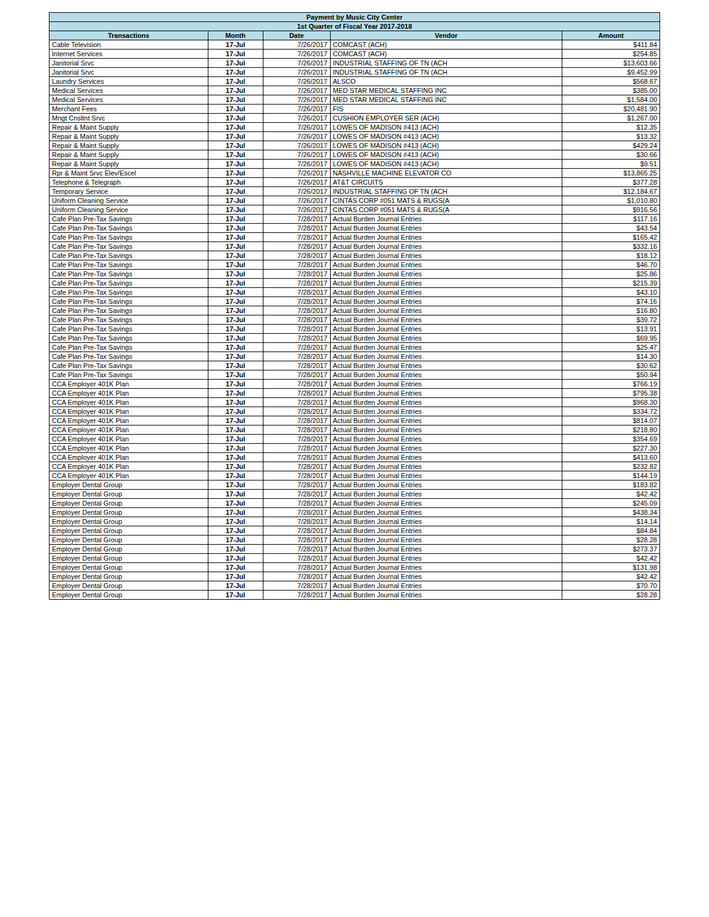| Payment by Music City Center |
| 1st Quarter of Fiscal Year 2017-2018 |
| Transactions | Month | Date | Vendor | Amount |
| Cable Television | 17-Jul | 7/26/2017 | COMCAST (ACH) | $411.84 |
| Internet Services | 17-Jul | 7/26/2017 | COMCAST (ACH) | $254.85 |
| Janitorial Srvc | 17-Jul | 7/26/2017 | INDUSTRIAL STAFFING OF TN (ACH | $13,603.66 |
| Janitorial Srvc | 17-Jul | 7/26/2017 | INDUSTRIAL STAFFING OF TN (ACH | $9,452.99 |
| Laundry Services | 17-Jul | 7/26/2017 | ALSCO | $568.67 |
| Medical Services | 17-Jul | 7/26/2017 | MED STAR MEDICAL STAFFING INC | $385.00 |
| Medical Services | 17-Jul | 7/26/2017 | MED STAR MEDICAL STAFFING INC | $1,584.00 |
| Merchant Fees | 17-Jul | 7/26/2017 | FIS | $20,481.90 |
| Mngt Cnsltnt Srvc | 17-Jul | 7/26/2017 | CUSHION EMPLOYER SER (ACH) | $1,267.00 |
| Repair & Maint Supply | 17-Jul | 7/26/2017 | LOWES OF MADISON #413 (ACH) | $12.35 |
| Repair & Maint Supply | 17-Jul | 7/26/2017 | LOWES OF MADISON #413 (ACH) | $13.32 |
| Repair & Maint Supply | 17-Jul | 7/26/2017 | LOWES OF MADISON #413 (ACH) | $429.24 |
| Repair & Maint Supply | 17-Jul | 7/26/2017 | LOWES OF MADISON #413 (ACH) | $30.66 |
| Repair & Maint Supply | 17-Jul | 7/26/2017 | LOWES OF MADISON #413 (ACH) | $9.51 |
| Rpr & Maint Srvc Elev/Escel | 17-Jul | 7/26/2017 | NASHVILLE MACHINE ELEVATOR CO | $13,865.25 |
| Telephone & Telegraph | 17-Jul | 7/26/2017 | AT&T CIRCUITS | $377.28 |
| Temporary Service | 17-Jul | 7/26/2017 | INDUSTRIAL STAFFING OF TN (ACH | $12,184.67 |
| Uniform Cleaning Service | 17-Jul | 7/26/2017 | CINTAS CORP #051 MATS & RUGS(A | $1,010.80 |
| Uniform Cleaning Service | 17-Jul | 7/26/2017 | CINTAS CORP #051 MATS & RUGS(A | $916.56 |
| Cafe Plan Pre-Tax Savings | 17-Jul | 7/28/2017 | Actual Burden Journal Entries | $117.16 |
| Cafe Plan Pre-Tax Savings | 17-Jul | 7/28/2017 | Actual Burden Journal Entries | $43.54 |
| Cafe Plan Pre-Tax Savings | 17-Jul | 7/28/2017 | Actual Burden Journal Entries | $165.42 |
| Cafe Plan Pre-Tax Savings | 17-Jul | 7/28/2017 | Actual Burden Journal Entries | $332.16 |
| Cafe Plan Pre-Tax Savings | 17-Jul | 7/28/2017 | Actual Burden Journal Entries | $18.12 |
| Cafe Plan Pre-Tax Savings | 17-Jul | 7/28/2017 | Actual Burden Journal Entries | $46.70 |
| Cafe Plan Pre-Tax Savings | 17-Jul | 7/28/2017 | Actual Burden Journal Entries | $25.86 |
| Cafe Plan Pre-Tax Savings | 17-Jul | 7/28/2017 | Actual Burden Journal Entries | $215.39 |
| Cafe Plan Pre-Tax Savings | 17-Jul | 7/28/2017 | Actual Burden Journal Entries | $43.10 |
| Cafe Plan Pre-Tax Savings | 17-Jul | 7/28/2017 | Actual Burden Journal Entries | $74.16 |
| Cafe Plan Pre-Tax Savings | 17-Jul | 7/28/2017 | Actual Burden Journal Entries | $16.80 |
| Cafe Plan Pre-Tax Savings | 17-Jul | 7/28/2017 | Actual Burden Journal Entries | $39.72 |
| Cafe Plan Pre-Tax Savings | 17-Jul | 7/28/2017 | Actual Burden Journal Entries | $13.91 |
| Cafe Plan Pre-Tax Savings | 17-Jul | 7/28/2017 | Actual Burden Journal Entries | $69.95 |
| Cafe Plan Pre-Tax Savings | 17-Jul | 7/28/2017 | Actual Burden Journal Entries | $25.47 |
| Cafe Plan Pre-Tax Savings | 17-Jul | 7/28/2017 | Actual Burden Journal Entries | $14.30 |
| Cafe Plan Pre-Tax Savings | 17-Jul | 7/28/2017 | Actual Burden Journal Entries | $30.62 |
| Cafe Plan Pre-Tax Savings | 17-Jul | 7/28/2017 | Actual Burden Journal Entries | $50.94 |
| CCA Employer 401K Plan | 17-Jul | 7/28/2017 | Actual Burden Journal Entries | $766.19 |
| CCA Employer 401K Plan | 17-Jul | 7/28/2017 | Actual Burden Journal Entries | $795.38 |
| CCA Employer 401K Plan | 17-Jul | 7/28/2017 | Actual Burden Journal Entries | $968.30 |
| CCA Employer 401K Plan | 17-Jul | 7/28/2017 | Actual Burden Journal Entries | $334.72 |
| CCA Employer 401K Plan | 17-Jul | 7/28/2017 | Actual Burden Journal Entries | $814.07 |
| CCA Employer 401K Plan | 17-Jul | 7/28/2017 | Actual Burden Journal Entries | $218.80 |
| CCA Employer 401K Plan | 17-Jul | 7/28/2017 | Actual Burden Journal Entries | $354.69 |
| CCA Employer 401K Plan | 17-Jul | 7/28/2017 | Actual Burden Journal Entries | $227.30 |
| CCA Employer 401K Plan | 17-Jul | 7/28/2017 | Actual Burden Journal Entries | $413.60 |
| CCA Employer 401K Plan | 17-Jul | 7/28/2017 | Actual Burden Journal Entries | $232.82 |
| CCA Employer 401K Plan | 17-Jul | 7/28/2017 | Actual Burden Journal Entries | $144.19 |
| Employer Dental Group | 17-Jul | 7/28/2017 | Actual Burden Journal Entries | $183.82 |
| Employer Dental Group | 17-Jul | 7/28/2017 | Actual Burden Journal Entries | $42.42 |
| Employer Dental Group | 17-Jul | 7/28/2017 | Actual Burden Journal Entries | $245.09 |
| Employer Dental Group | 17-Jul | 7/28/2017 | Actual Burden Journal Entries | $438.34 |
| Employer Dental Group | 17-Jul | 7/28/2017 | Actual Burden Journal Entries | $14.14 |
| Employer Dental Group | 17-Jul | 7/28/2017 | Actual Burden Journal Entries | $84.84 |
| Employer Dental Group | 17-Jul | 7/28/2017 | Actual Burden Journal Entries | $28.28 |
| Employer Dental Group | 17-Jul | 7/28/2017 | Actual Burden Journal Entries | $273.37 |
| Employer Dental Group | 17-Jul | 7/28/2017 | Actual Burden Journal Entries | $42.42 |
| Employer Dental Group | 17-Jul | 7/28/2017 | Actual Burden Journal Entries | $131.98 |
| Employer Dental Group | 17-Jul | 7/28/2017 | Actual Burden Journal Entries | $42.42 |
| Employer Dental Group | 17-Jul | 7/28/2017 | Actual Burden Journal Entries | $70.70 |
| Employer Dental Group | 17-Jul | 7/28/2017 | Actual Burden Journal Entries | $28.28 |